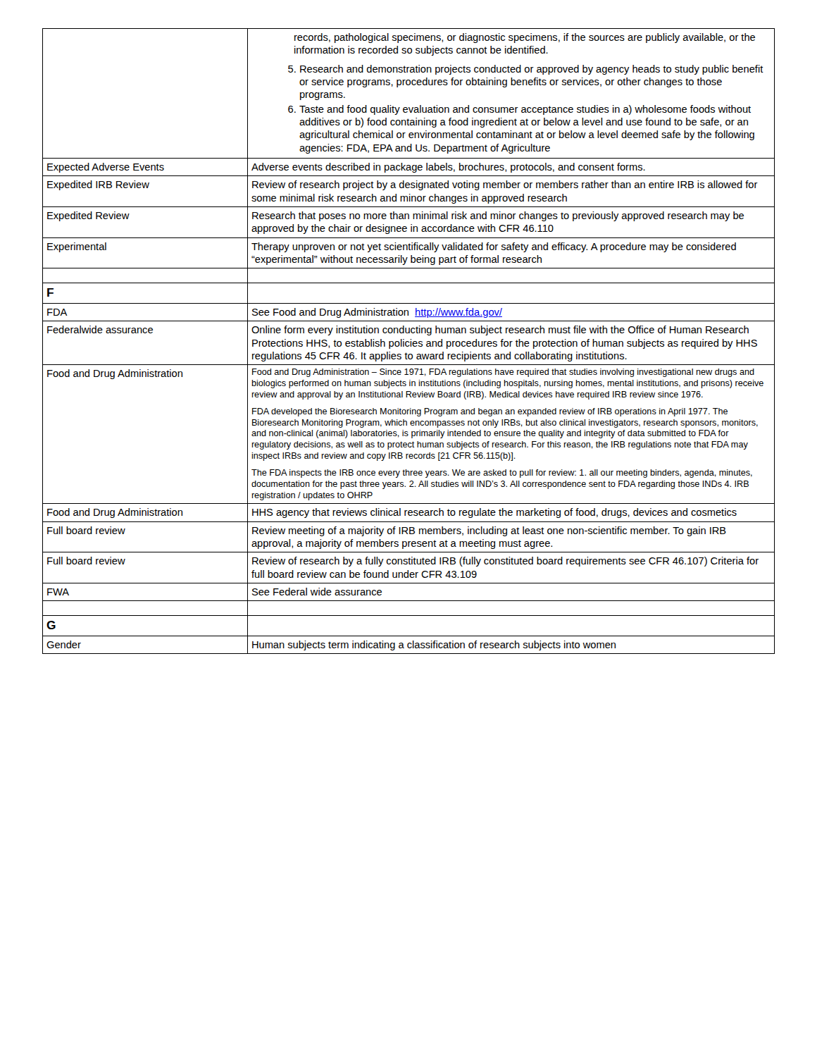| | records, pathological specimens, or diagnostic specimens, if the sources are publicly available, or the information is recorded so subjects cannot be identified. Research and demonstration projects conducted or approved by agency heads to study public benefit or service programs, procedures for obtaining benefits or services, or other changes to those programs. Taste and food quality evaluation and consumer acceptance studies in a) wholesome foods without additives or b) food containing a food ingredient at or below a level and use found to be safe, or an agricultural chemical or environmental contaminant at or below a level deemed safe by the following agencies: FDA, EPA and Us. Department of Agriculture |
| Expected Adverse Events | Adverse events described in package labels, brochures, protocols, and consent forms. |
| Expedited IRB Review | Review of research project by a designated voting member or members rather than an entire IRB is allowed for some minimal risk research and minor changes in approved research |
| Expedited Review | Research that poses no more than minimal risk and minor changes to previously approved research may be approved by the chair or designee in accordance with CFR 46.110 |
| Experimental | Therapy unproven or not yet scientifically validated for safety and efficacy. A procedure may be considered “experimental” without necessarily being part of formal research |
| F | |
| FDA | See Food and Drug Administration http://www.fda.gov/ |
| Federalwide assurance | Online form every institution conducting human subject research must file with the Office of Human Research Protections HHS, to establish policies and procedures for the protection of human subjects as required by HHS regulations 45 CFR 46. It applies to award recipients and collaborating institutions. |
| Food and Drug Administration | Food and Drug Administration – Since 1971, FDA regulations have required that studies involving investigational new drugs and biologics performed on human subjects in institutions (including hospitals, nursing homes, mental institutions, and prisons) receive review and approval by an Institutional Review Board (IRB). Medical devices have required IRB review since 1976. FDA developed the Bioresearch Monitoring Program and began an expanded review of IRB operations in April 1977. The Bioresearch Monitoring Program, which encompasses not only IRBs, but also clinical investigators, research sponsors, monitors, and non-clinical (animal) laboratories, is primarily intended to ensure the quality and integrity of data submitted to FDA for regulatory decisions, as well as to protect human subjects of research. For this reason, the IRB regulations note that FDA may inspect IRBs and review and copy IRB records [21 CFR 56.115(b)]. The FDA inspects the IRB once every three years. We are asked to pull for review: 1. all our meeting binders, agenda, minutes, documentation for the past three years. 2. All studies will IND’s 3. All correspondence sent to FDA regarding those INDs 4. IRB registration / updates to OHRP |
| Food and Drug Administration | HHS agency that reviews clinical research to regulate the marketing of food, drugs, devices and cosmetics |
| Full board review | Review meeting of a majority of IRB members, including at least one non-scientific member. To gain IRB approval, a majority of members present at a meeting must agree. |
| Full board review | Review of research by a fully constituted IRB (fully constituted board requirements see CFR 46.107) Criteria for full board review can be found under CFR 43.109 |
| FWA | See Federal wide assurance |
| G | |
| Gender | Human subjects term indicating a classification of research subjects into women |